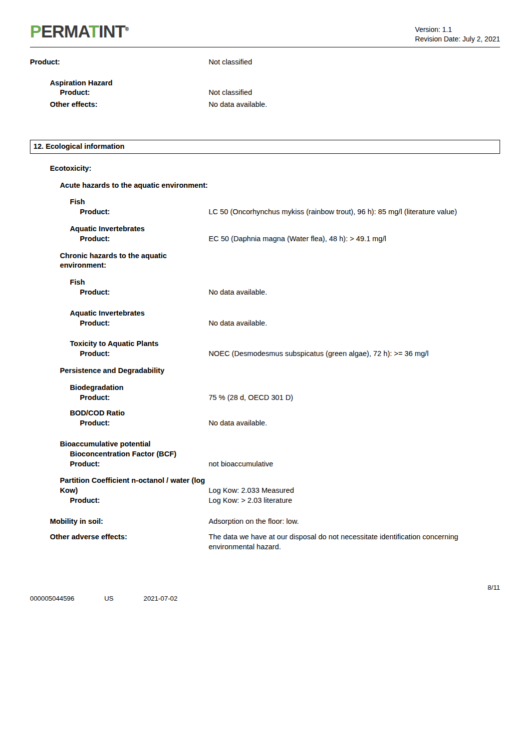PERMA TINT®
Version: 1.1
Revision Date: July 2, 2021
| Product: | Not classified |
| Aspiration Hazard Product: | Not classified |
| Other effects: | No data available. |
12. Ecological information
| Ecotoxicity: | |
| Acute hazards to the aquatic environment: | |
| Fish Product: | LC 50 (Oncorhynchus mykiss (rainbow trout), 96 h): 85 mg/l (literature value) |
| Aquatic Invertebrates Product: | EC 50 (Daphnia magna (Water flea), 48 h): > 49.1 mg/l |
| Chronic hazards to the aquatic environment: | |
| Fish Product: | No data available. |
| Aquatic Invertebrates Product: | No data available. |
| Toxicity to Aquatic Plants Product: | NOEC (Desmodesmus subspicatus (green algae), 72 h): >= 36 mg/l |
| Persistence and Degradability | |
| Biodegradation Product: | 75 % (28 d, OECD 301 D) |
| BOD/COD Ratio Product: | No data available. |
| Bioaccumulative potential Bioconcentration Factor (BCF) Product: | not bioaccumulative |
| Partition Coefficient n-octanol / water (log Kow) Product: | Log Kow: 2.033 Measured Log Kow: > 2.03 literature |
| Mobility in soil: | Adsorption on the floor: low. |
| Other adverse effects: | The data we have at our disposal do not necessitate identification concerning environmental hazard. |
8/11
000005044596 US 2021-07-02